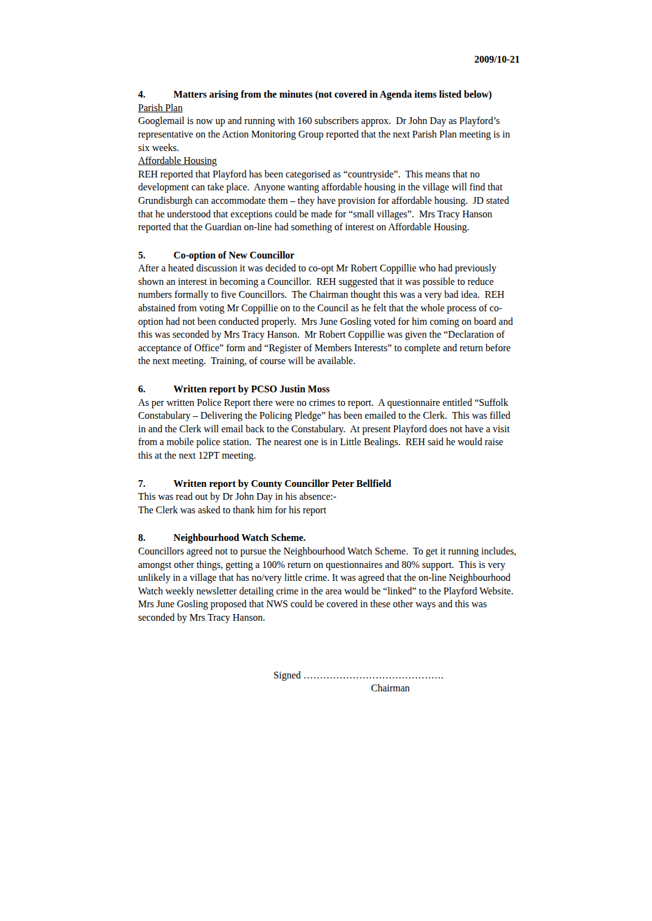2009/10-21
4. Matters arising from the minutes (not covered in Agenda items listed below)
Parish Plan
Googlemail is now up and running with 160 subscribers approx. Dr John Day as Playford’s representative on the Action Monitoring Group reported that the next Parish Plan meeting is in six weeks.
Affordable Housing
REH reported that Playford has been categorised as “countryside”. This means that no development can take place. Anyone wanting affordable housing in the village will find that Grundisburgh can accommodate them – they have provision for affordable housing. JD stated that he understood that exceptions could be made for “small villages”. Mrs Tracy Hanson reported that the Guardian on-line had something of interest on Affordable Housing.
5. Co-option of New Councillor
After a heated discussion it was decided to co-opt Mr Robert Coppillie who had previously shown an interest in becoming a Councillor. REH suggested that it was possible to reduce numbers formally to five Councillors. The Chairman thought this was a very bad idea. REH abstained from voting Mr Coppillie on to the Council as he felt that the whole process of co-option had not been conducted properly. Mrs June Gosling voted for him coming on board and this was seconded by Mrs Tracy Hanson. Mr Robert Coppillie was given the “Declaration of acceptance of Office” form and “Register of Members Interests” to complete and return before the next meeting. Training, of course will be available.
6. Written report by PCSO Justin Moss
As per written Police Report there were no crimes to report. A questionnaire entitled “Suffolk Constabulary – Delivering the Policing Pledge” has been emailed to the Clerk. This was filled in and the Clerk will email back to the Constabulary. At present Playford does not have a visit from a mobile police station. The nearest one is in Little Bealings. REH said he would raise this at the next 12PT meeting.
7. Written report by County Councillor Peter Bellfield
This was read out by Dr John Day in his absence:-
The Clerk was asked to thank him for his report
8. Neighbourhood Watch Scheme.
Councillors agreed not to pursue the Neighbourhood Watch Scheme. To get it running includes, amongst other things, getting a 100% return on questionnaires and 80% support. This is very unlikely in a village that has no/very little crime. It was agreed that the on-line Neighbourhood Watch weekly newsletter detailing crime in the area would be “linked” to the Playford Website. Mrs June Gosling proposed that NWS could be covered in these other ways and this was seconded by Mrs Tracy Hanson.
Signed ……………………………………. Chairman